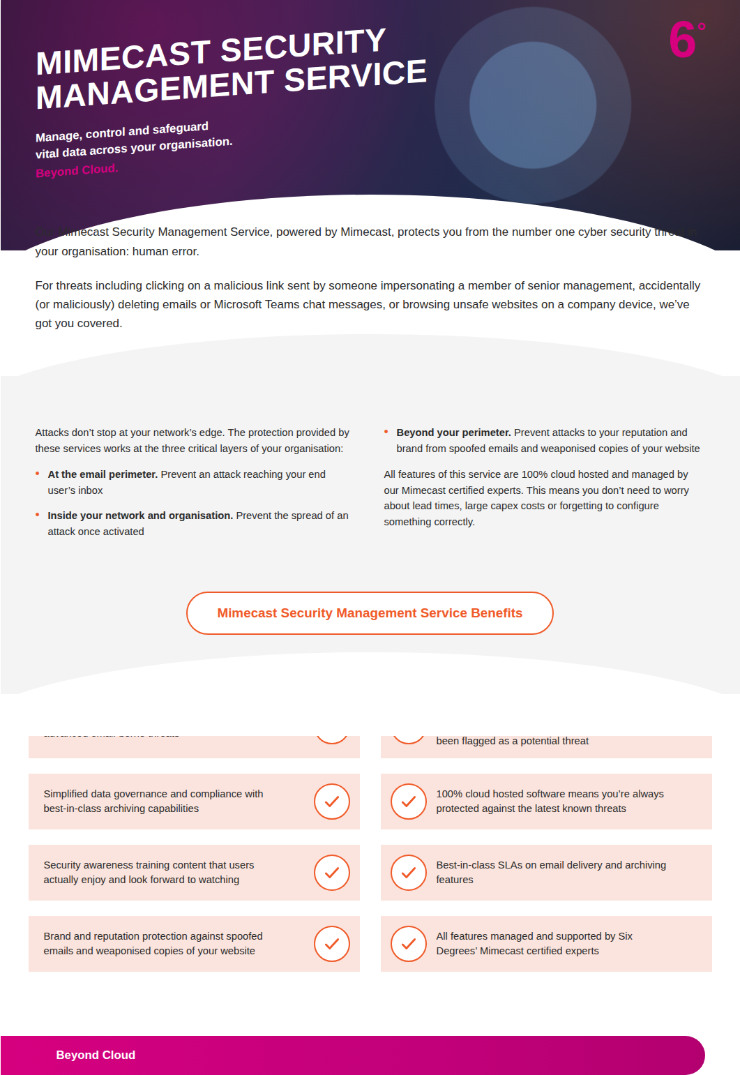6°
Mimecast Security
Management Service
Manage, control and safeguard
vital data across your organisation. Beyond Cloud.
Our Mimecast Security Management Service, powered by Mimecast, protects you from the number one cyber security threat in your organisation: human error.
For threats including clicking on a malicious link sent by someone impersonating a member of senior management, accidentally (or maliciously) deleting emails or Microsoft Teams chat messages, or browsing unsafe websites on a company device, we’ve got you covered.
Attacks don’t stop at your network’s edge. The protection provided by these services works at the three critical layers of your organisation:
At the email perimeter. Prevent an attack reaching your end user’s inbox
Inside your network and organisation. Prevent the spread of an attack once activated
Beyond your perimeter. Prevent attacks to your reputation and brand from spoofed emails and weaponised copies of your website
All features of this service are 100% cloud hosted and managed by our Mimecast certified experts. This means you don’t need to worry about lead times, large capex costs or forgetting to configure something correctly.
Mimecast Security Management Service Benefits
Best-in-class protection against the most advanced email-borne threats
Contextual warning banners display in any mail client, with clear explanations of why an email has been flagged as a potential threat
Simplified data governance and compliance with best-in-class archiving capabilities
100% cloud hosted software means you’re always protected against the latest known threats
Security awareness training content that users actually enjoy and look forward to watching
Best-in-class SLAs on email delivery and archiving features
Brand and reputation protection against spoofed emails and weaponised copies of your website
All features managed and supported by Six Degrees’ Mimecast certified experts
Beyond Cloud